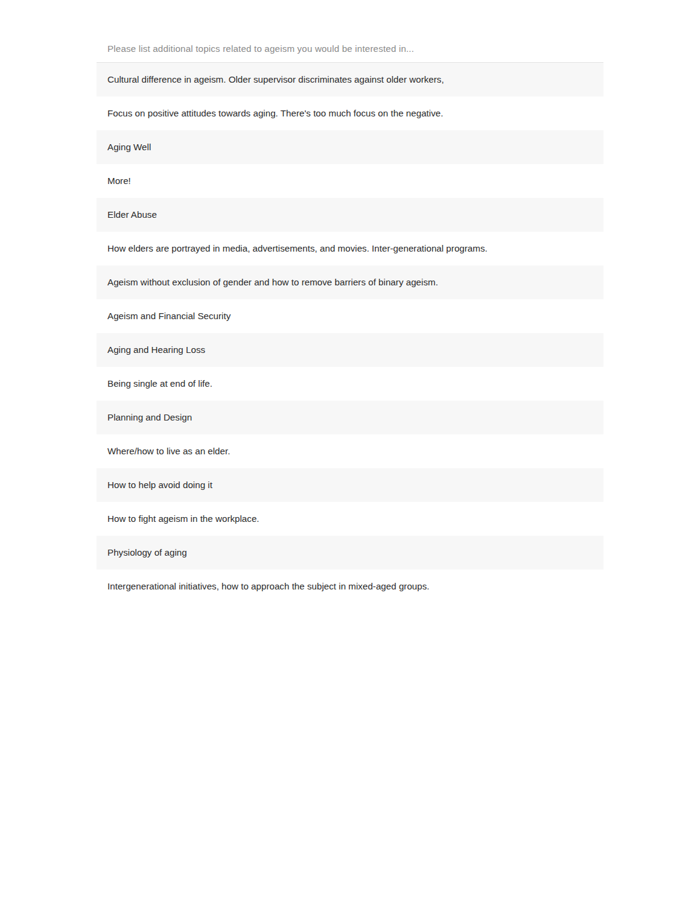Please list additional topics related to ageism you would be interested in...
Cultural difference in ageism. Older supervisor discriminates against older workers,
Focus on positive attitudes towards aging. There's too much focus on the negative.
Aging Well
More!
Elder Abuse
How elders are portrayed in media, advertisements, and movies. Inter-generational programs.
Ageism without exclusion of gender and how to remove barriers of binary ageism.
Ageism and Financial Security
Aging and Hearing Loss
Being single at end of life.
Planning and Design
Where/how to live as an elder.
How to help avoid doing it
How to fight ageism in the workplace.
Physiology of aging
Intergenerational initiatives, how to approach the subject in mixed-aged groups.